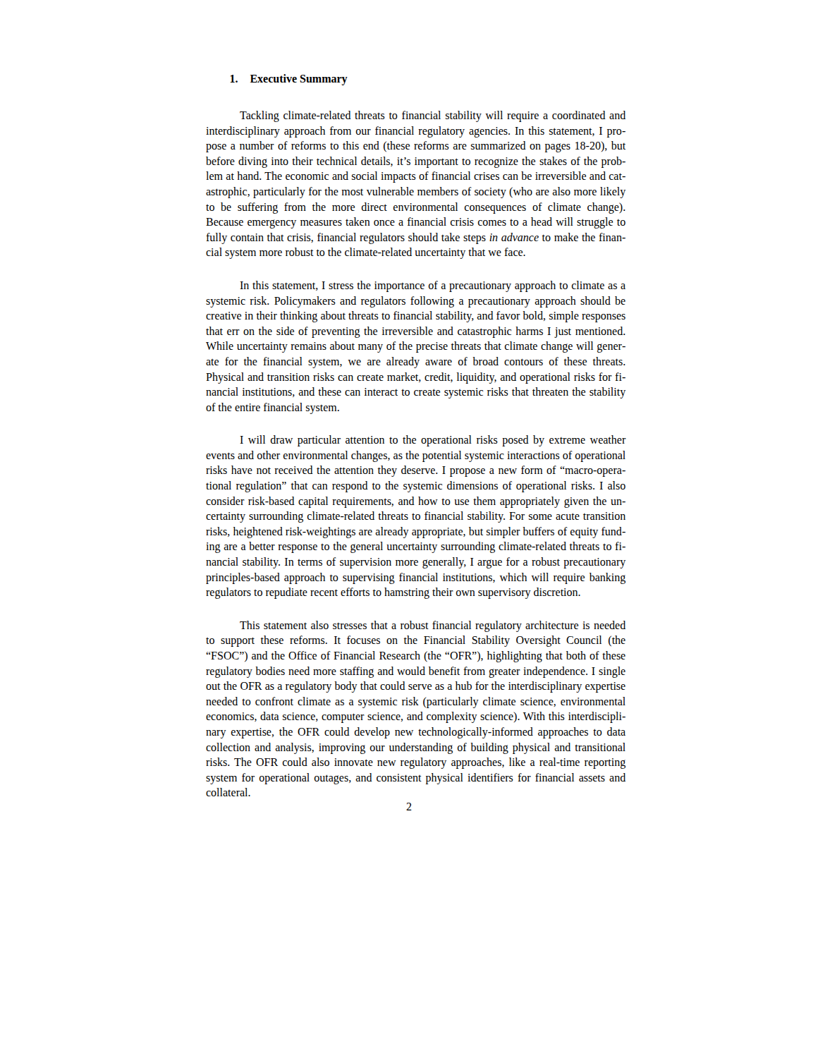1. Executive Summary
Tackling climate-related threats to financial stability will require a coordinated and interdisciplinary approach from our financial regulatory agencies. In this statement, I propose a number of reforms to this end (these reforms are summarized on pages 18-20), but before diving into their technical details, it’s important to recognize the stakes of the problem at hand. The economic and social impacts of financial crises can be irreversible and catastrophic, particularly for the most vulnerable members of society (who are also more likely to be suffering from the more direct environmental consequences of climate change). Because emergency measures taken once a financial crisis comes to a head will struggle to fully contain that crisis, financial regulators should take steps in advance to make the financial system more robust to the climate-related uncertainty that we face.
In this statement, I stress the importance of a precautionary approach to climate as a systemic risk. Policymakers and regulators following a precautionary approach should be creative in their thinking about threats to financial stability, and favor bold, simple responses that err on the side of preventing the irreversible and catastrophic harms I just mentioned. While uncertainty remains about many of the precise threats that climate change will generate for the financial system, we are already aware of broad contours of these threats. Physical and transition risks can create market, credit, liquidity, and operational risks for financial institutions, and these can interact to create systemic risks that threaten the stability of the entire financial system.
I will draw particular attention to the operational risks posed by extreme weather events and other environmental changes, as the potential systemic interactions of operational risks have not received the attention they deserve. I propose a new form of “macro-operational regulation” that can respond to the systemic dimensions of operational risks. I also consider risk-based capital requirements, and how to use them appropriately given the uncertainty surrounding climate-related threats to financial stability. For some acute transition risks, heightened risk-weightings are already appropriate, but simpler buffers of equity funding are a better response to the general uncertainty surrounding climate-related threats to financial stability. In terms of supervision more generally, I argue for a robust precautionary principles-based approach to supervising financial institutions, which will require banking regulators to repudiate recent efforts to hamstring their own supervisory discretion.
This statement also stresses that a robust financial regulatory architecture is needed to support these reforms. It focuses on the Financial Stability Oversight Council (the “FSOC”) and the Office of Financial Research (the “OFR”), highlighting that both of these regulatory bodies need more staffing and would benefit from greater independence. I single out the OFR as a regulatory body that could serve as a hub for the interdisciplinary expertise needed to confront climate as a systemic risk (particularly climate science, environmental economics, data science, computer science, and complexity science). With this interdisciplinary expertise, the OFR could develop new technologically-informed approaches to data collection and analysis, improving our understanding of building physical and transitional risks. The OFR could also innovate new regulatory approaches, like a real-time reporting system for operational outages, and consistent physical identifiers for financial assets and collateral.
2